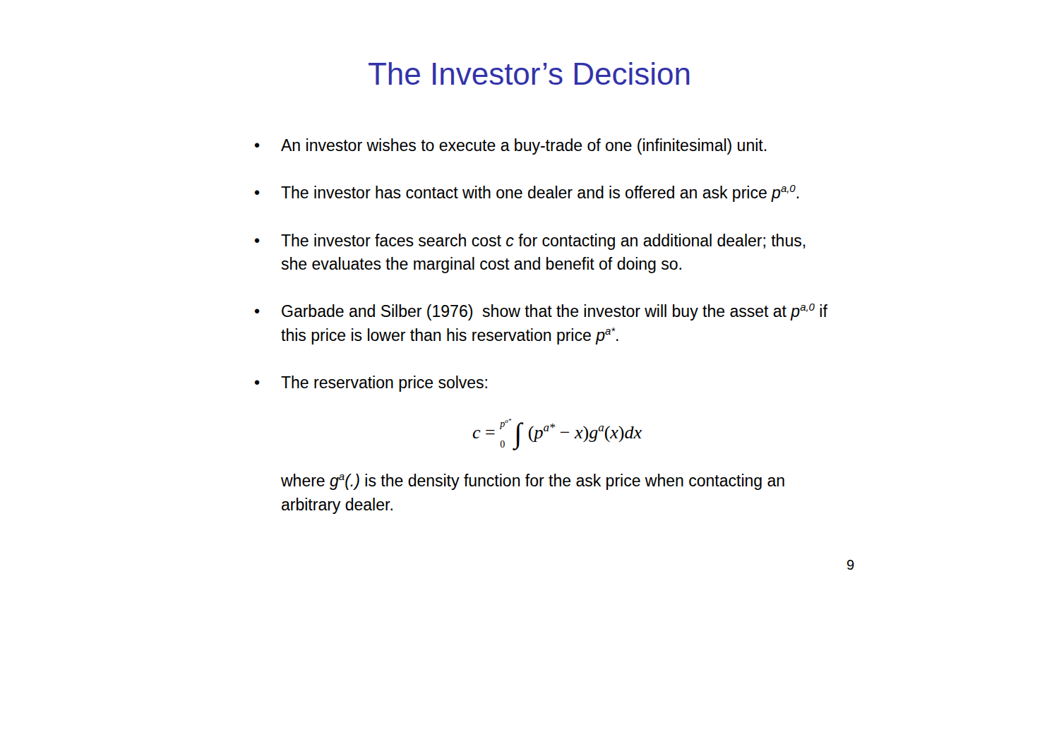The Investor’s Decision
An investor wishes to execute a buy-trade of one (infinitesimal) unit.
The investor has contact with one dealer and is offered an ask price pa,0.
The investor faces search cost c for contacting an additional dealer; thus, she evaluates the marginal cost and benefit of doing so.
Garbade and Silber (1976) show that the investor will buy the asset at pa,0 if this price is lower than his reservation price pa*.
The reservation price solves:
c = pa*0∫ (pa* − x)ga(x)dx
where ga(.) is the density function for the ask price when contacting an arbitrary dealer.
9